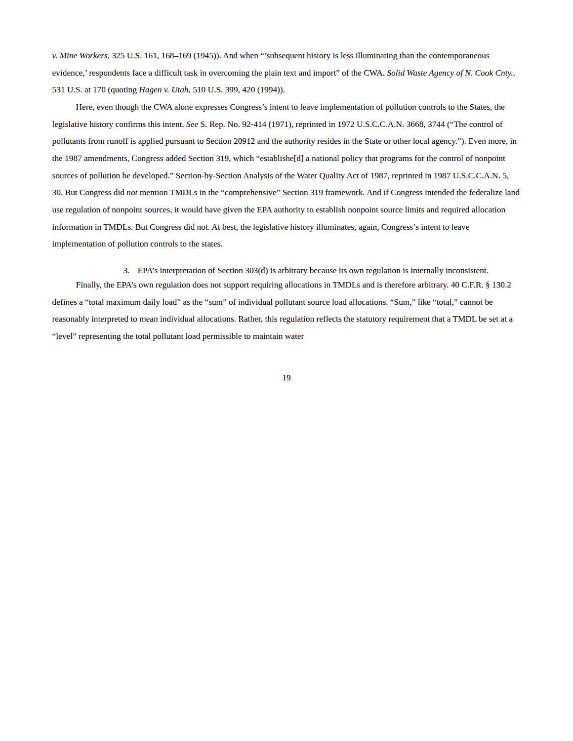v. Mine Workers, 325 U.S. 161, 168–169 (1945)). And when “’subsequent history is less illuminating than the contemporaneous evidence,’ respondents face a difficult task in overcoming the plain text and import” of the CWA. Solid Waste Agency of N. Cook Cnty., 531 U.S. at 170 (quoting Hagen v. Utah, 510 U.S. 399, 420 (1994)).
Here, even though the CWA alone expresses Congress’s intent to leave implementation of pollution controls to the States, the legislative history confirms this intent. See S. Rep. No. 92-414 (1971), reprinted in 1972 U.S.C.C.A.N. 3668, 3744 (“The control of pollutants from runoff is applied pursuant to Section 20912 and the authority resides in the State or other local agency.”). Even more, in the 1987 amendments, Congress added Section 319, which “establishe[d] a national policy that programs for the control of nonpoint sources of pollution be developed.” Section-by-Section Analysis of the Water Quality Act of 1987, reprinted in 1987 U.S.C.C.A.N. 5, 30. But Congress did not mention TMDLs in the “comprehensive” Section 319 framework. And if Congress intended the federalize land use regulation of nonpoint sources, it would have given the EPA authority to establish nonpoint source limits and required allocation information in TMDLs. But Congress did not. At best, the legislative history illuminates, again, Congress’s intent to leave implementation of pollution controls to the states.
3. EPA’s interpretation of Section 303(d) is arbitrary because its own regulation is internally inconsistent.
Finally, the EPA’s own regulation does not support requiring allocations in TMDLs and is therefore arbitrary. 40 C.F.R. § 130.2 defines a “total maximum daily load” as the “sum” of individual pollutant source load allocations. “Sum,” like “total,” cannot be reasonably interpreted to mean individual allocations. Rather, this regulation reflects the statutory requirement that a TMDL be set at a “level” representing the total pollutant load permissible to maintain water
19